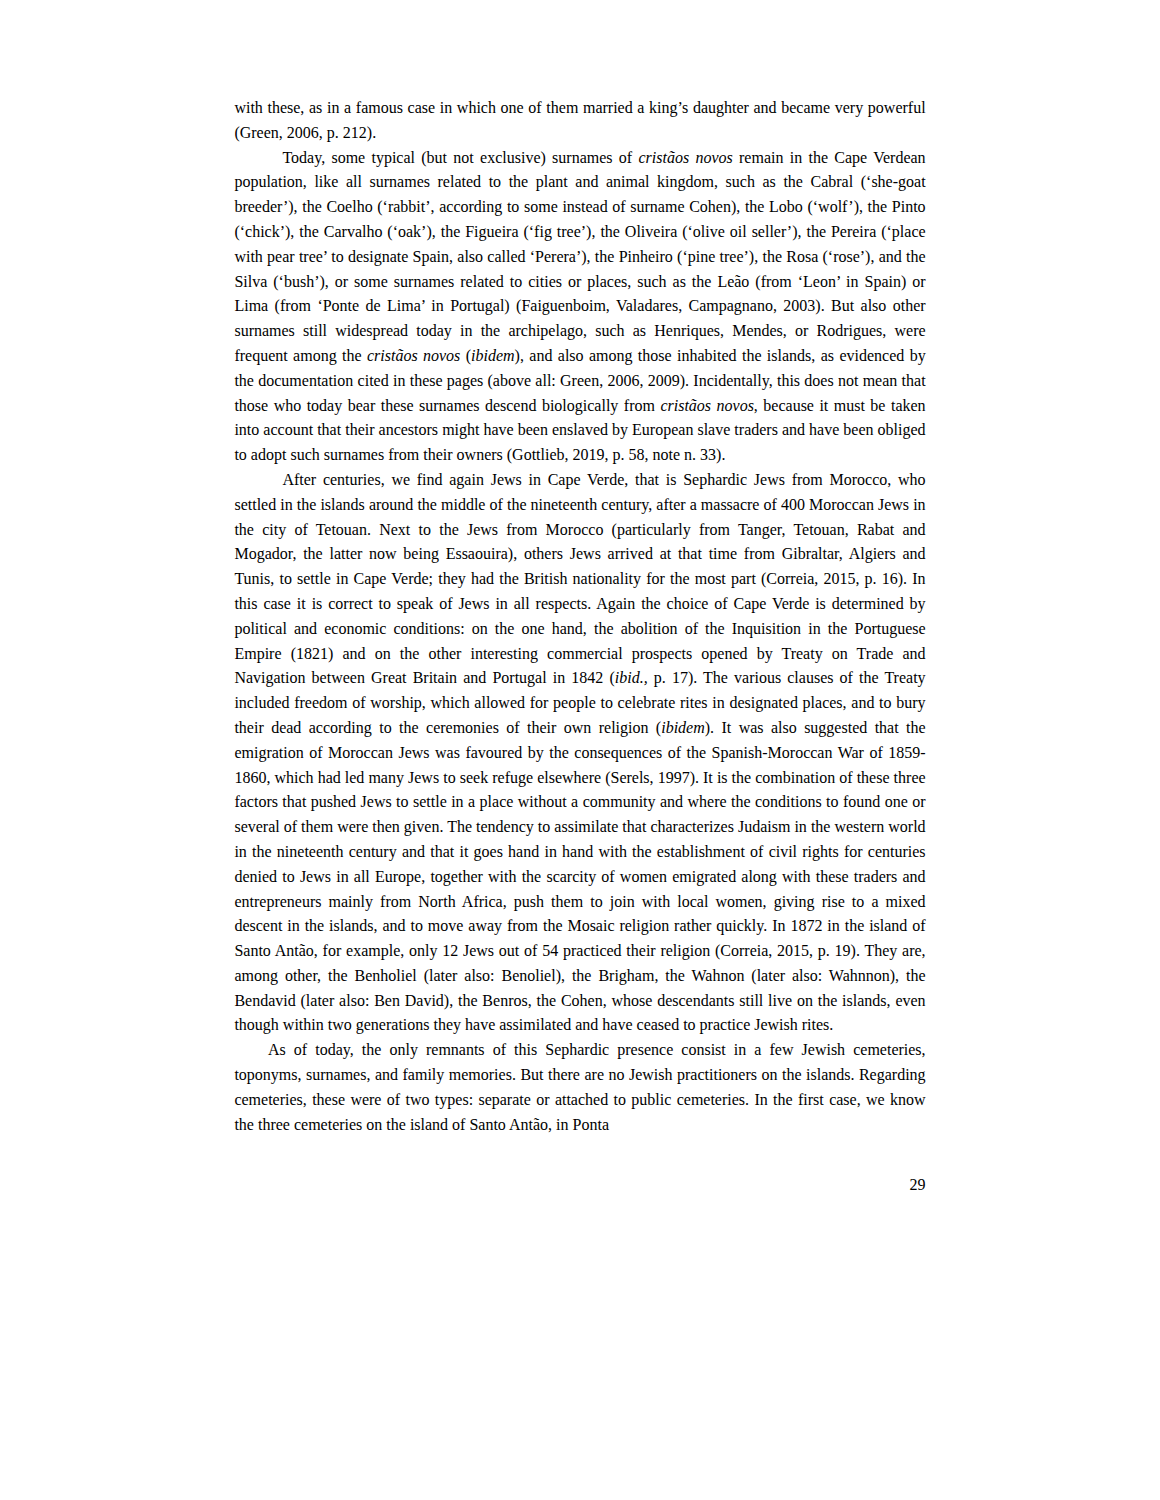with these, as in a famous case in which one of them married a king’s daughter and became very powerful (Green, 2006, p. 212).
Today, some typical (but not exclusive) surnames of cristãos novos remain in the Cape Verdean population, like all surnames related to the plant and animal kingdom, such as the Cabral (‘she-goat breeder’), the Coelho (‘rabbit’, according to some instead of surname Cohen), the Lobo (‘wolf’), the Pinto (‘chick’), the Carvalho (‘oak’), the Figueira (‘fig tree’), the Oliveira (‘olive oil seller’), the Pereira (‘place with pear tree’ to designate Spain, also called ‘Perera’), the Pinheiro (‘pine tree’), the Rosa (‘rose’), and the Silva (‘bush’), or some surnames related to cities or places, such as the Leão (from ‘Leon’ in Spain) or Lima (from ‘Ponte de Lima’ in Portugal) (Faiguenboim, Valadares, Campagnano, 2003). But also other surnames still widespread today in the archipelago, such as Henriques, Mendes, or Rodrigues, were frequent among the cristãos novos (ibidem), and also among those inhabited the islands, as evidenced by the documentation cited in these pages (above all: Green, 2006, 2009). Incidentally, this does not mean that those who today bear these surnames descend biologically from cristãos novos, because it must be taken into account that their ancestors might have been enslaved by European slave traders and have been obliged to adopt such surnames from their owners (Gottlieb, 2019, p. 58, note n. 33).
After centuries, we find again Jews in Cape Verde, that is Sephardic Jews from Morocco, who settled in the islands around the middle of the nineteenth century, after a massacre of 400 Moroccan Jews in the city of Tetouan. Next to the Jews from Morocco (particularly from Tanger, Tetouan, Rabat and Mogador, the latter now being Essaouira), others Jews arrived at that time from Gibraltar, Algiers and Tunis, to settle in Cape Verde; they had the British nationality for the most part (Correia, 2015, p. 16). In this case it is correct to speak of Jews in all respects. Again the choice of Cape Verde is determined by political and economic conditions: on the one hand, the abolition of the Inquisition in the Portuguese Empire (1821) and on the other interesting commercial prospects opened by Treaty on Trade and Navigation between Great Britain and Portugal in 1842 (ibid., p. 17). The various clauses of the Treaty included freedom of worship, which allowed for people to celebrate rites in designated places, and to bury their dead according to the ceremonies of their own religion (ibidem). It was also suggested that the emigration of Moroccan Jews was favoured by the consequences of the Spanish-Moroccan War of 1859-1860, which had led many Jews to seek refuge elsewhere (Serels, 1997). It is the combination of these three factors that pushed Jews to settle in a place without a community and where the conditions to found one or several of them were then given. The tendency to assimilate that characterizes Judaism in the western world in the nineteenth century and that it goes hand in hand with the establishment of civil rights for centuries denied to Jews in all Europe, together with the scarcity of women emigrated along with these traders and entrepreneurs mainly from North Africa, push them to join with local women, giving rise to a mixed descent in the islands, and to move away from the Mosaic religion rather quickly. In 1872 in the island of Santo Antão, for example, only 12 Jews out of 54 practiced their religion (Correia, 2015, p. 19). They are, among other, the Benholiel (later also: Benoliel), the Brigham, the Wahnon (later also: Wahnnon), the Bendavid (later also: Ben David), the Benros, the Cohen, whose descendants still live on the islands, even though within two generations they have assimilated and have ceased to practice Jewish rites.
As of today, the only remnants of this Sephardic presence consist in a few Jewish cemeteries, toponyms, surnames, and family memories. But there are no Jewish practitioners on the islands. Regarding cemeteries, these were of two types: separate or attached to public cemeteries. In the first case, we know the three cemeteries on the island of Santo Antão, in Ponta
29